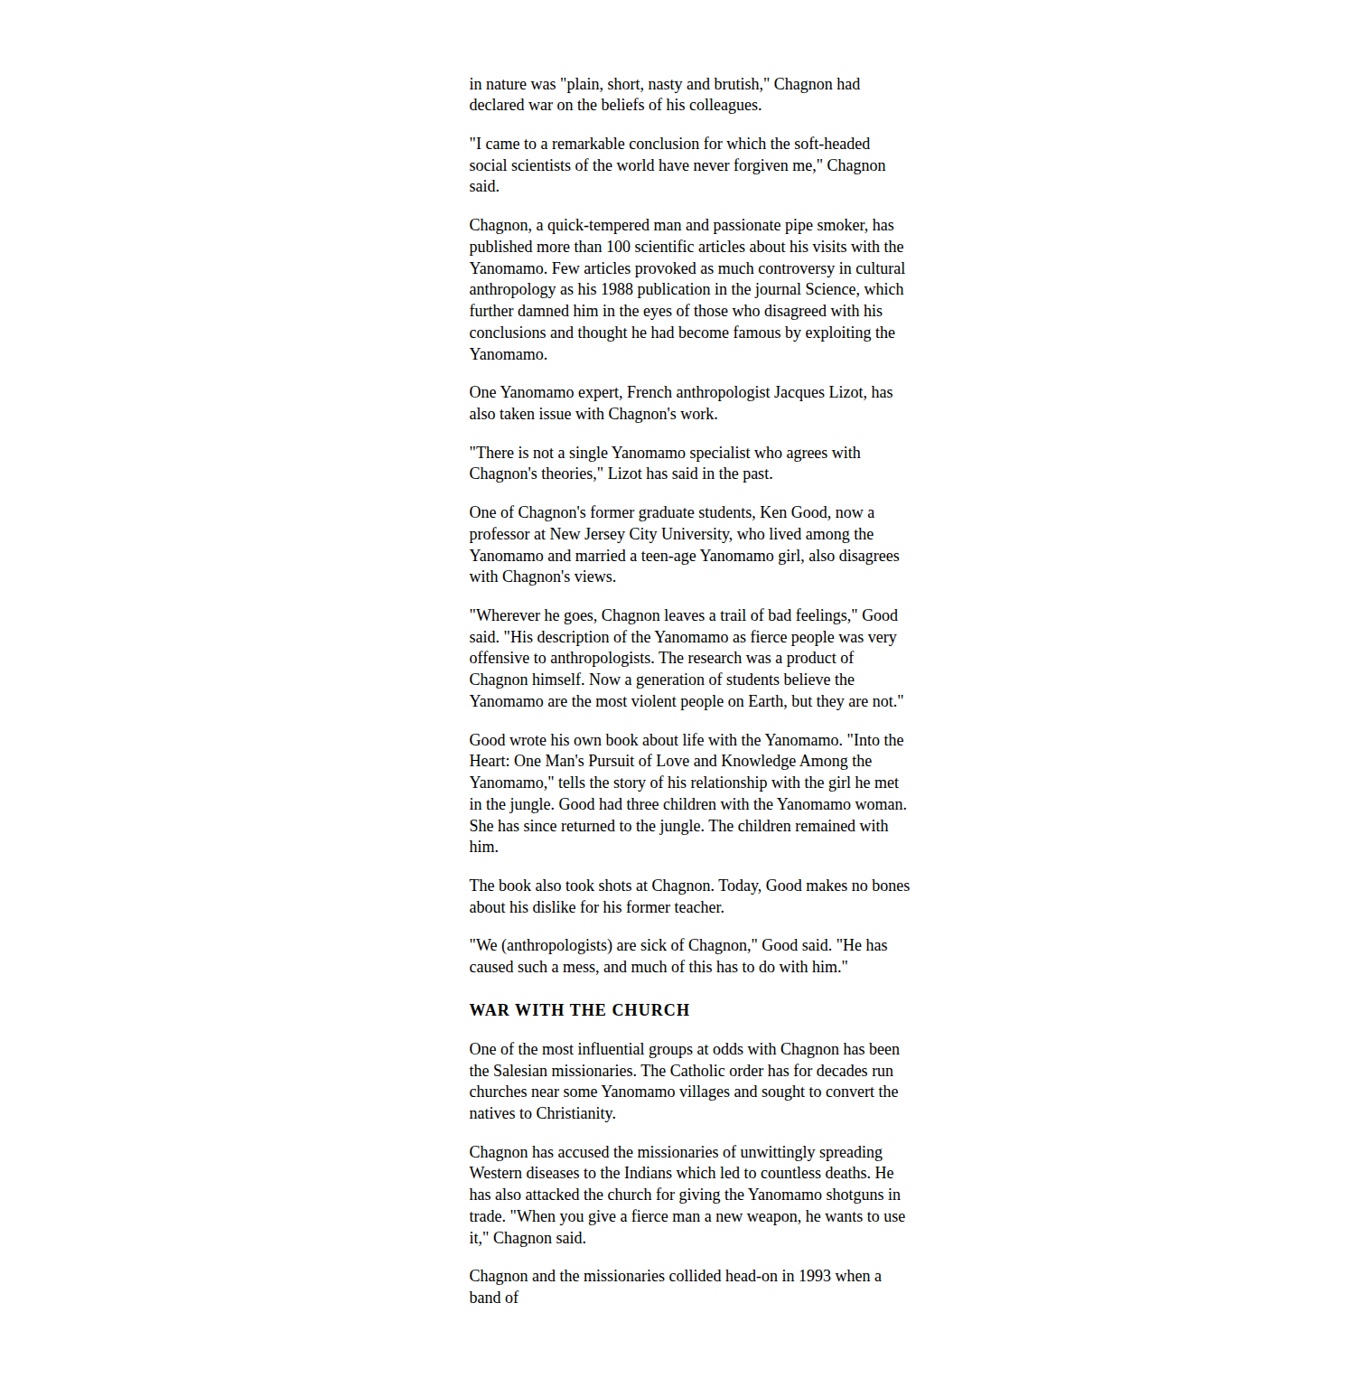in nature was "plain, short, nasty and brutish," Chagnon had declared war on the beliefs of his colleagues.
"I came to a remarkable conclusion for which the soft-headed social scientists of the world have never forgiven me," Chagnon said.
Chagnon, a quick-tempered man and passionate pipe smoker, has published more than 100 scientific articles about his visits with the Yanomamo. Few articles provoked as much controversy in cultural anthropology as his 1988 publication in the journal Science, which further damned him in the eyes of those who disagreed with his conclusions and thought he had become famous by exploiting the Yanomamo.
One Yanomamo expert, French anthropologist Jacques Lizot, has also taken issue with Chagnon's work.
"There is not a single Yanomamo specialist who agrees with Chagnon's theories," Lizot has said in the past.
One of Chagnon's former graduate students, Ken Good, now a professor at New Jersey City University, who lived among the Yanomamo and married a teen-age Yanomamo girl, also disagrees with Chagnon's views.
"Wherever he goes, Chagnon leaves a trail of bad feelings," Good said. "His description of the Yanomamo as fierce people was very offensive to anthropologists. The research was a product of Chagnon himself. Now a generation of students believe the Yanomamo are the most violent people on Earth, but they are not."
Good wrote his own book about life with the Yanomamo. "Into the Heart: One Man's Pursuit of Love and Knowledge Among the Yanomamo," tells the story of his relationship with the girl he met in the jungle. Good had three children with the Yanomamo woman. She has since returned to the jungle. The children remained with him.
The book also took shots at Chagnon. Today, Good makes no bones about his dislike for his former teacher.
"We (anthropologists) are sick of Chagnon," Good said. "He has caused such a mess, and much of this has to do with him."
WAR WITH THE CHURCH
One of the most influential groups at odds with Chagnon has been the Salesian missionaries. The Catholic order has for decades run churches near some Yanomamo villages and sought to convert the natives to Christianity.
Chagnon has accused the missionaries of unwittingly spreading Western diseases to the Indians which led to countless deaths. He has also attacked the church for giving the Yanomamo shotguns in trade. "When you give a fierce man a new weapon, he wants to use it," Chagnon said.
Chagnon and the missionaries collided head-on in 1993 when a band of